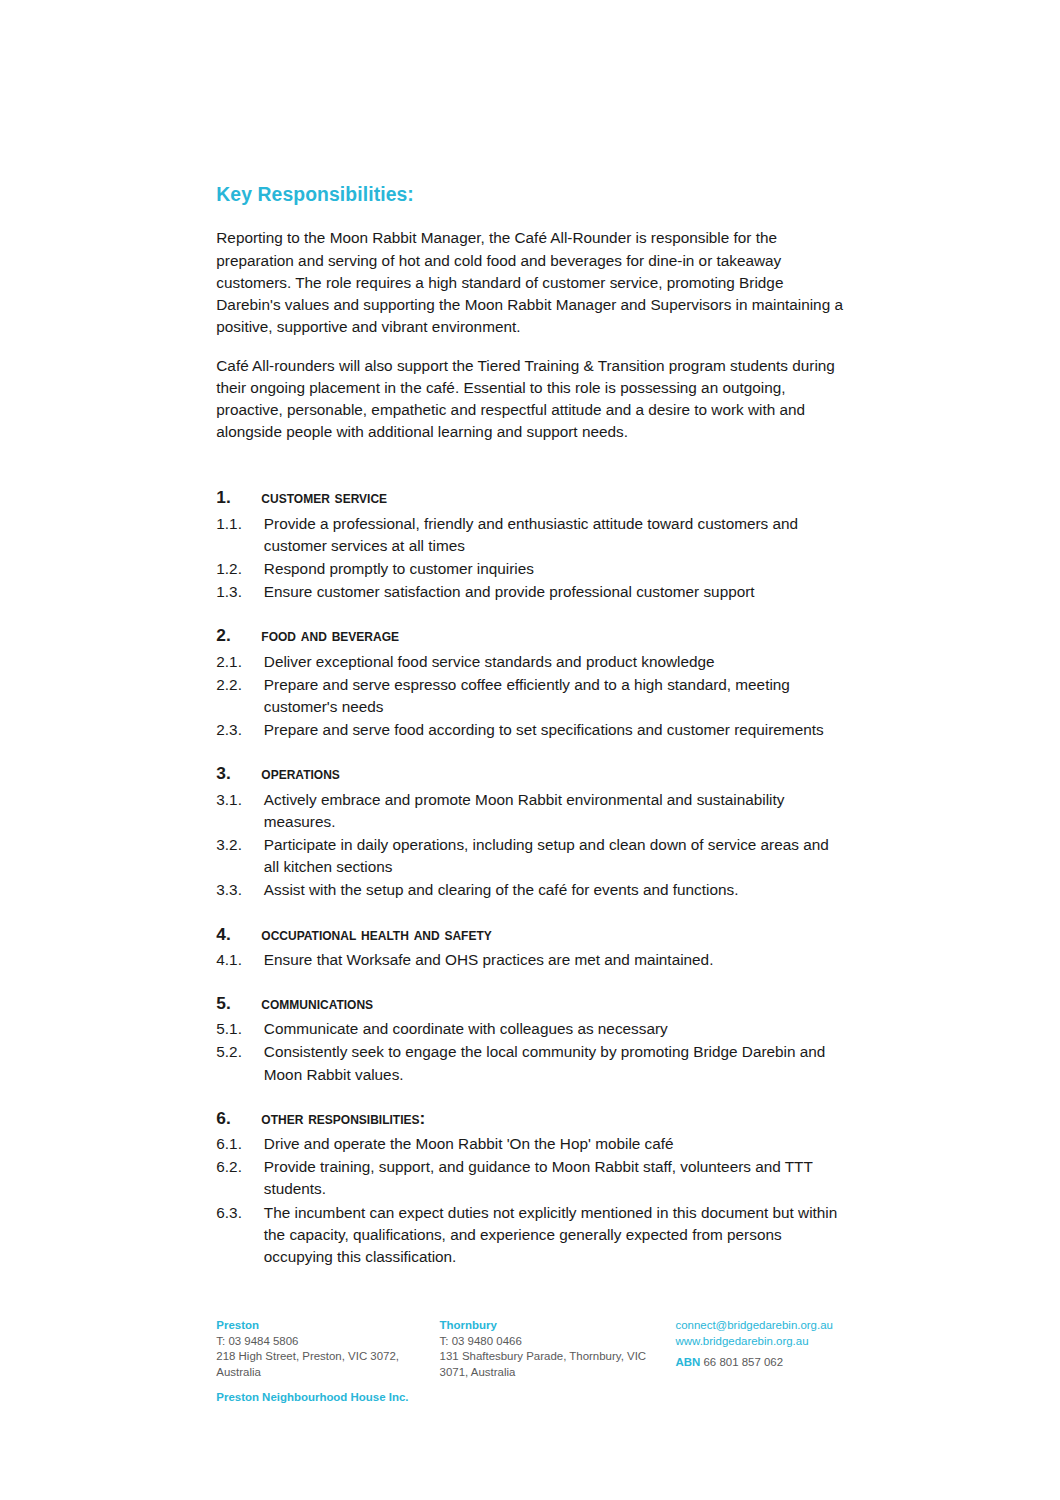Key Responsibilities:
Reporting to the Moon Rabbit Manager, the Café All-Rounder is responsible for the preparation and serving of hot and cold food and beverages for dine-in or takeaway customers. The role requires a high standard of customer service, promoting Bridge Darebin's values and supporting the Moon Rabbit Manager and Supervisors in maintaining a positive, supportive and vibrant environment.
Café All-rounders will also support the Tiered Training & Transition program students during their ongoing placement in the café. Essential to this role is possessing an outgoing, proactive, personable, empathetic and respectful attitude and a desire to work with and alongside people with additional learning and support needs.
Customer Service
Provide a professional, friendly and enthusiastic attitude toward customers and customer services at all times
Respond promptly to customer inquiries
Ensure customer satisfaction and provide professional customer support
Food and Beverage
Deliver exceptional food service standards and product knowledge
Prepare and serve espresso coffee efficiently and to a high standard, meeting customer's needs
Prepare and serve food according to set specifications and customer requirements
Operations
Actively embrace and promote Moon Rabbit environmental and sustainability measures.
Participate in daily operations, including setup and clean down of service areas and all kitchen sections
Assist with the setup and clearing of the café for events and functions.
Occupational Health and Safety
Ensure that Worksafe and OHS practices are met and maintained.
Communications
Communicate and coordinate with colleagues as necessary
Consistently seek to engage the local community by promoting Bridge Darebin and Moon Rabbit values.
Other Responsibilities:
Drive and operate the Moon Rabbit 'On the Hop' mobile café
Provide training, support, and guidance to Moon Rabbit staff, volunteers and TTT students.
The incumbent can expect duties not explicitly mentioned in this document but within the capacity, qualifications, and experience generally expected from persons occupying this classification.
Preston
T: 03 9484 5806
218 High Street, Preston, VIC 3072, Australia
Thornbury
T: 03 9480 0466
131 Shaftesbury Parade, Thornbury, VIC 3071, Australia
connect@bridgedarebin.org.au
www.bridgedarebin.org.au
ABN 66 801 857 062
Preston Neighbourhood House Inc.